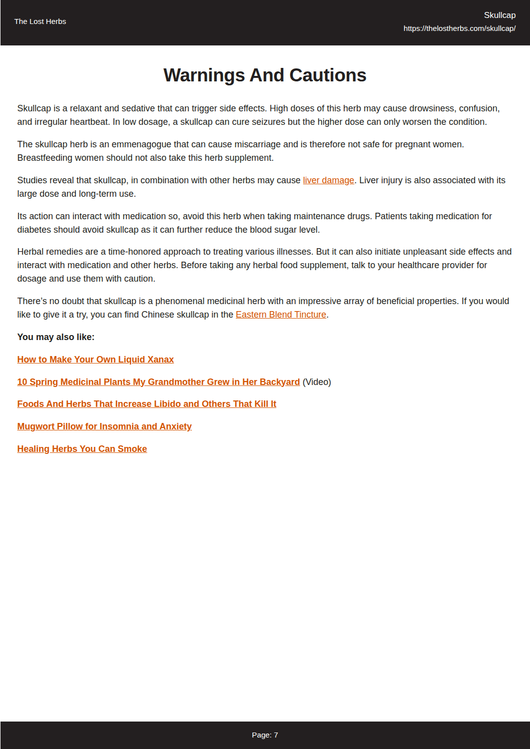The Lost Herbs
Skullcap
https://thelostherbs.com/skullcap/
Warnings And Cautions
Skullcap is a relaxant and sedative that can trigger side effects. High doses of this herb may cause drowsiness, confusion, and irregular heartbeat. In low dosage, a skullcap can cure seizures but the higher dose can only worsen the condition.
The skullcap herb is an emmenagogue that can cause miscarriage and is therefore not safe for pregnant women. Breastfeeding women should not also take this herb supplement.
Studies reveal that skullcap, in combination with other herbs may cause liver damage. Liver injury is also associated with its large dose and long-term use.
Its action can interact with medication so, avoid this herb when taking maintenance drugs. Patients taking medication for diabetes should avoid skullcap as it can further reduce the blood sugar level.
Herbal remedies are a time-honored approach to treating various illnesses. But it can also initiate unpleasant side effects and interact with medication and other herbs. Before taking any herbal food supplement, talk to your healthcare provider for dosage and use them with caution.
There’s no doubt that skullcap is a phenomenal medicinal herb with an impressive array of beneficial properties. If you would like to give it a try, you can find Chinese skullcap in the Eastern Blend Tincture.
You may also like:
How to Make Your Own Liquid Xanax
10 Spring Medicinal Plants My Grandmother Grew in Her Backyard (Video)
Foods And Herbs That Increase Libido and Others That Kill It
Mugwort Pillow for Insomnia and Anxiety
Healing Herbs You Can Smoke
Page: 7